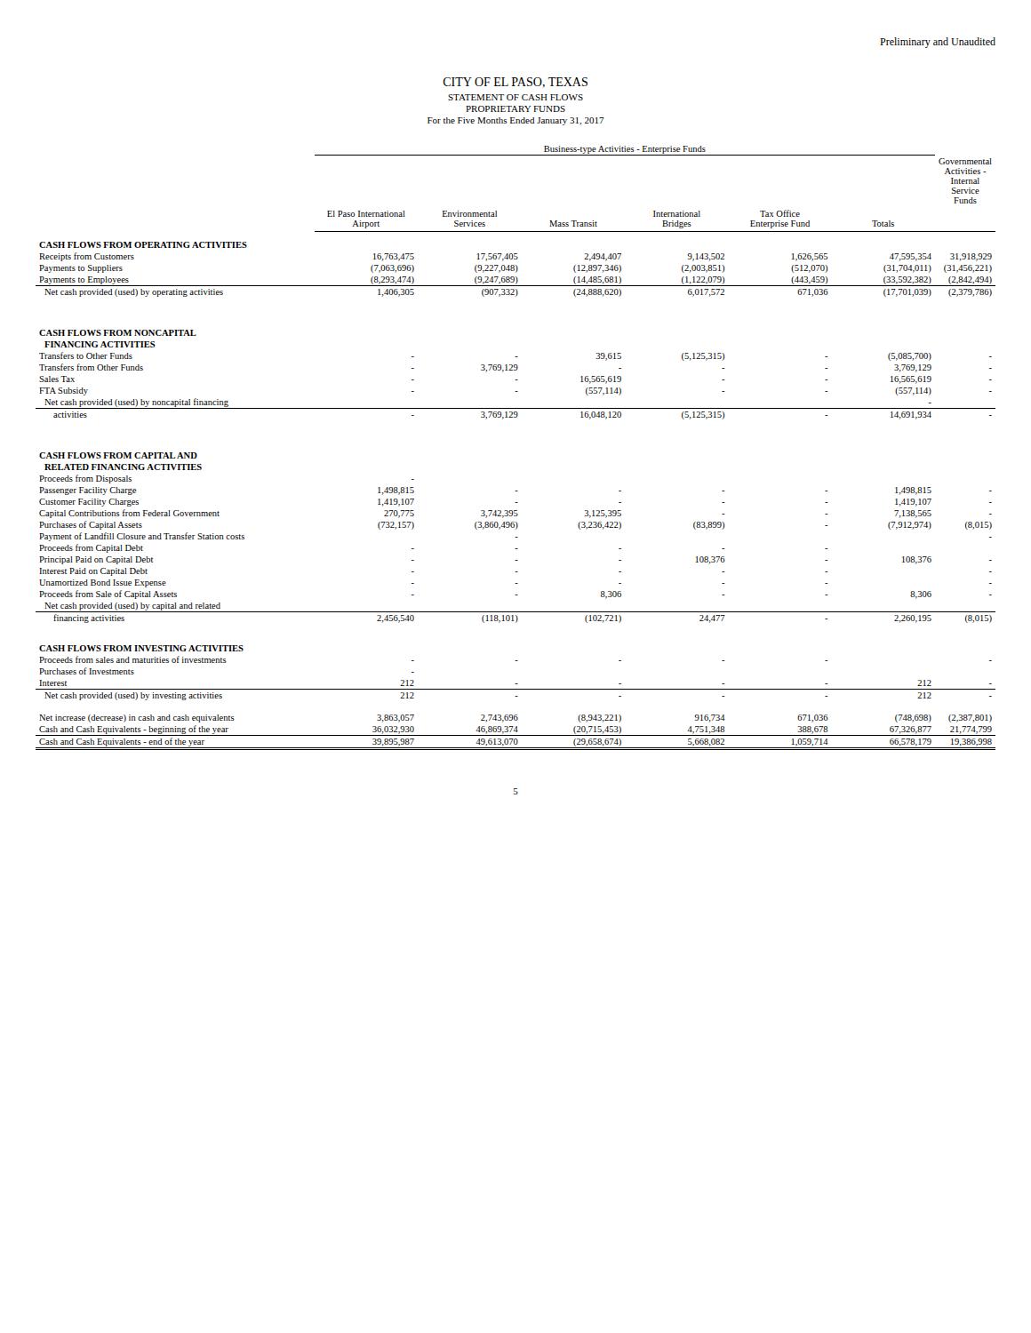Preliminary and Unaudited
CITY OF EL PASO, TEXAS
STATEMENT OF CASH FLOWS
PROPRIETARY FUNDS
For the Five Months Ended January 31, 2017
| | Business-type Activities - Enterprise Funds | |
| --- | --- | --- |
| | | Governmental Activities - Internal Service Funds |
| | El Paso International Airport | Environmental Services | Mass Transit | International Bridges | Tax Office Enterprise Fund | Totals | |
| CASH FLOWS FROM OPERATING ACTIVITIES | |
| Receipts from Customers | 16,763,475 | 17,567,405 | 2,494,407 | 9,143,502 | 1,626,565 | 47,595,354 | 31,918,929 |
| Payments to Suppliers | (7,063,696) | (9,227,048) | (12,897,346) | (2,003,851) | (512,070) | (31,704,011) | (31,456,221) |
| Payments to Employees | (8,293,474) | (9,247,689) | (14,485,681) | (1,122,079) | (443,459) | (33,592,382) | (2,842,494) |
| Net cash provided (used) by operating activities | 1,406,305 | (907,332) | (24,888,620) | 6,017,572 | 671,036 | (17,701,039) | (2,379,786) |
| CASH FLOWS FROM NONCAPITAL | |
| FINANCING ACTIVITIES | |
| Transfers to Other Funds | - | - | 39,615 | (5,125,315) | - | (5,085,700) | - |
| Transfers from Other Funds | - | 3,769,129 | - | - | - | 3,769,129 | - |
| Sales Tax | - | - | 16,565,619 | - | - | 16,565,619 | - |
| FTA Subsidy | - | - | (557,114) | - | - | (557,114) | - |
| Net cash provided (used) by noncapital financing | | | | | | - | |
| activities | - | 3,769,129 | 16,048,120 | (5,125,315) | - | 14,691,934 | - |
| CASH FLOWS FROM CAPITAL AND | |
| RELATED FINANCING ACTIVITIES | |
| Proceeds from Disposals | - | | | | | | |
| Passenger Facility Charge | 1,498,815 | - | - | - | - | 1,498,815 | - |
| Customer Facility Charges | 1,419,107 | - | - | - | - | 1,419,107 | - |
| Capital Contributions from Federal Government | 270,775 | 3,742,395 | 3,125,395 | - | - | 7,138,565 | - |
| Purchases of Capital Assets | (732,157) | (3,860,496) | (3,236,422) | (83,899) | - | (7,912,974) | (8,015) |
| Payment of Landfill Closure and Transfer Station costs | | - | | | | | - |
| Proceeds from Capital Debt | - | - | - | - | - | | |
| Principal Paid on Capital Debt | - | - | - | 108,376 | - | 108,376 | - |
| Interest Paid on Capital Debt | - | - | - | - | - | | - |
| Unamortized Bond Issue Expense | - | - | - | - | - | | - |
| Proceeds from Sale of Capital Assets | - | - | 8,306 | - | - | 8,306 | - |
| Net cash provided (used) by capital and related | | | | | | | |
| financing activities | 2,456,540 | (118,101) | (102,721) | 24,477 | - | 2,260,195 | (8,015) |
| CASH FLOWS FROM INVESTING ACTIVITIES | |
| Proceeds from sales and maturities of investments | - | - | - | - | - | | - |
| Purchases of Investments | - | | | | | | |
| Interest | 212 | - | - | - | - | 212 | - |
| Net cash provided (used) by investing activities | 212 | - | - | - | - | 212 | - |
| Net increase (decrease) in cash and cash equivalents | 3,863,057 | 2,743,696 | (8,943,221) | 916,734 | 671,036 | (748,698) | (2,387,801) |
| Cash and Cash Equivalents - beginning of the year | 36,032,930 | 46,869,374 | (20,715,453) | 4,751,348 | 388,678 | 67,326,877 | 21,774,799 |
| Cash and Cash Equivalents - end of the year | 39,895,987 | 49,613,070 | (29,658,674) | 5,668,082 | 1,059,714 | 66,578,179 | 19,386,998 |
5